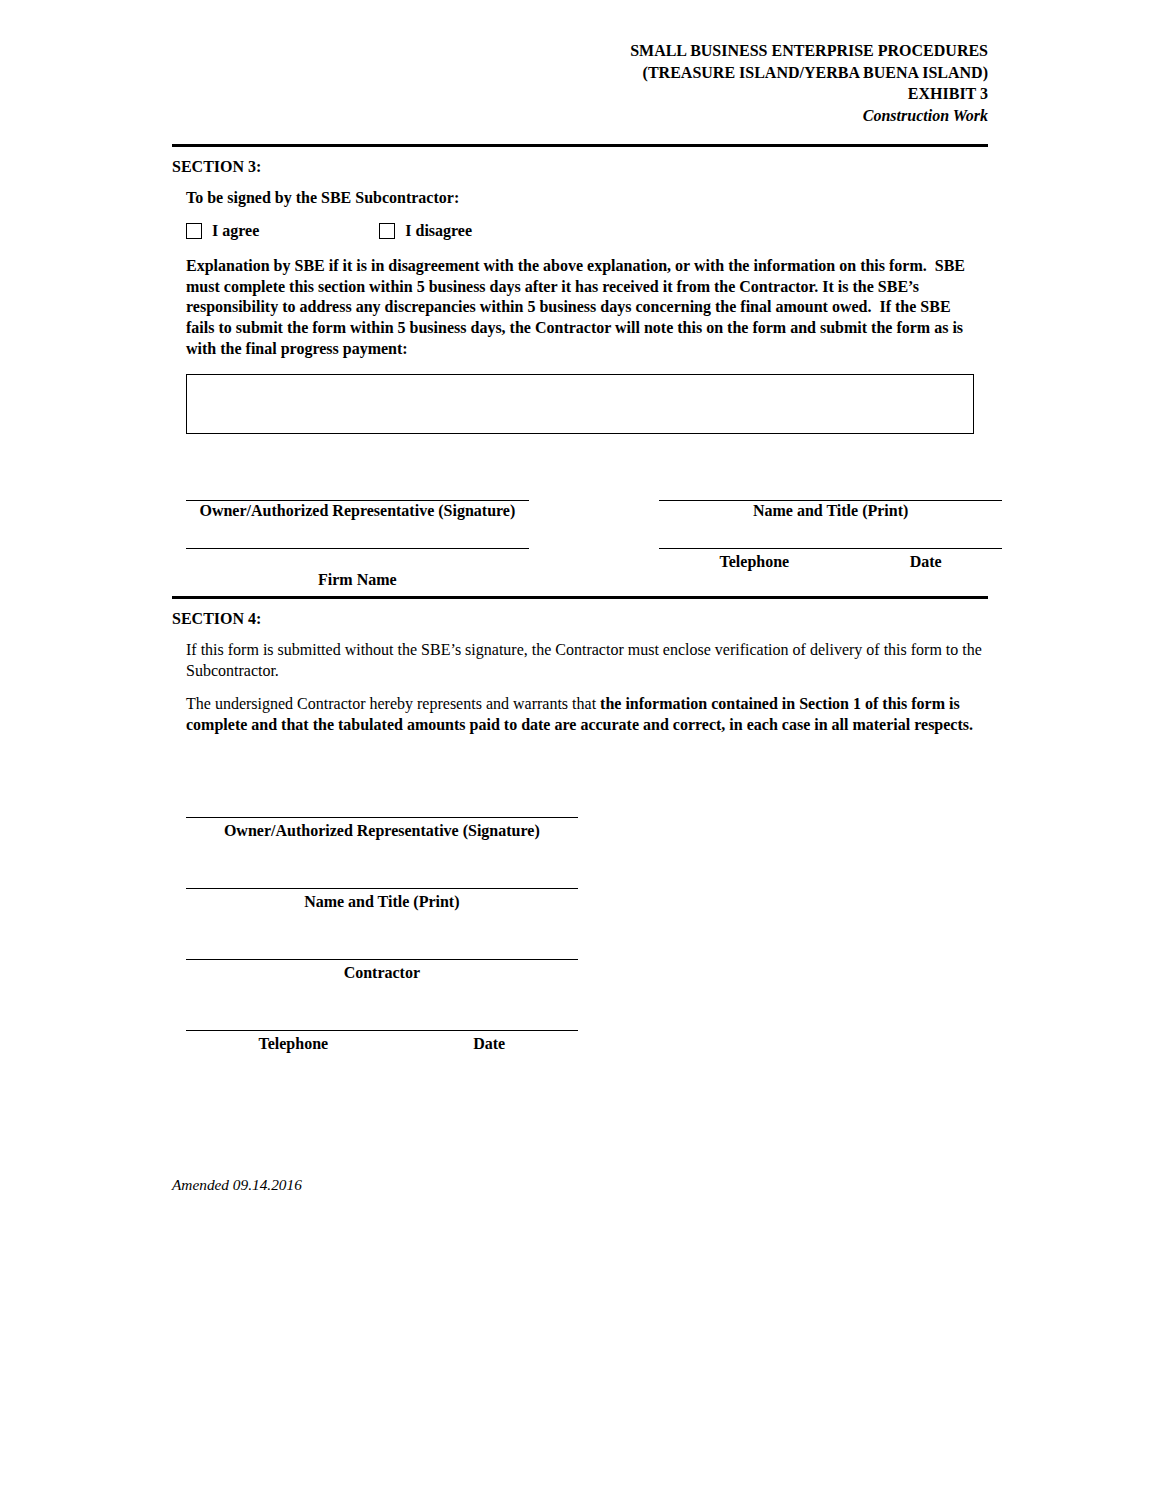SMALL BUSINESS ENTERPRISE PROCEDURES
(TREASURE ISLAND/YERBA BUENA ISLAND)
EXHIBIT 3
Construction Work
SECTION 3:
To be signed by the SBE Subcontractor:
I agree I disagree
Explanation by SBE if it is in disagreement with the above explanation, or with the information on this form. SBE must complete this section within 5 business days after it has received it from the Contractor. It is the SBE’s responsibility to address any discrepancies within 5 business days concerning the final amount owed. If the SBE fails to submit the form within 5 business days, the Contractor will note this on the form and submit the form as is with the final progress payment:
| Owner/Authorized Representative (Signature) | | Name and Title (Print) |
| Firm Name | | Telephone Date |
SECTION 4:
If this form is submitted without the SBE’s signature, the Contractor must enclose verification of delivery of this form to the Subcontractor.
The undersigned Contractor hereby represents and warrants that the information contained in Section 1 of this form is complete and that the tabulated amounts paid to date are accurate and correct, in each case in all material respects.
Owner/Authorized Representative (Signature)
Name and Title (Print)
Contractor
Telephone Date
Amended 09.14.2016